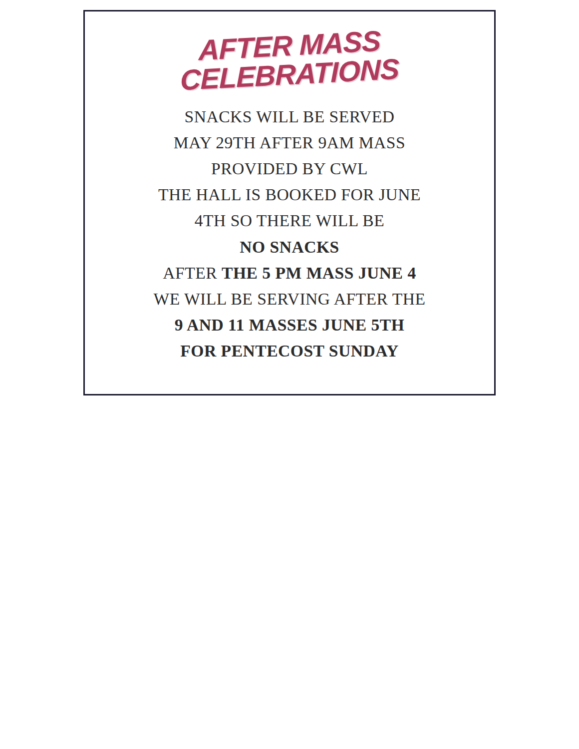After Mass Celebrations
SNACKS WILL BE SERVED
MAY 29TH AFTER 9AM MASS
PROVIDED BY CWL
THE HALL IS BOOKED FOR JUNE
4TH SO THERE WILL BE
NO SNACKS
AFTER THE 5 PM MASS JUNE 4
WE WILL BE SERVING AFTER THE
9 AND 11 MASSES JUNE 5TH
FOR PENTECOST SUNDAY